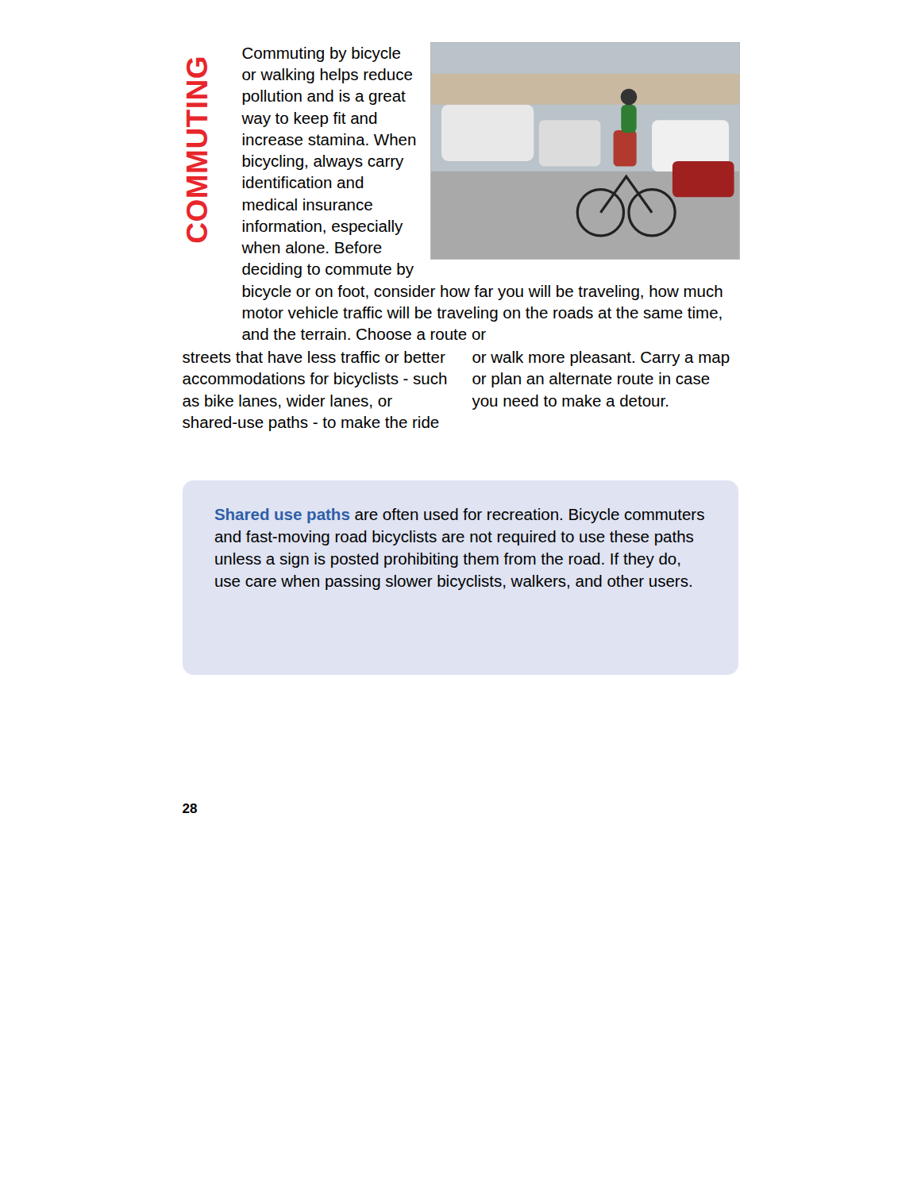COMMUTING
Commuting by bicycle or walking helps reduce pollution and is a great way to keep fit and increase stamina. When bicycling, always carry identification and medical insurance information, especially when alone. Before deciding to commute by bicycle or on foot, consider how far you will be traveling, how much motor vehicle traffic will be traveling on the roads at the same time, and the terrain. Choose a route or
streets that have less traffic or better accommodations for bicyclists - such as bike lanes, wider lanes, or shared-use paths - to make the ride or walk more pleasant. Carry a map or plan an alternate route in case you need to make a detour.
Shared use paths are often used for recreation. Bicycle commuters and fast-moving road bicyclists are not required to use these paths unless a sign is posted prohibiting them from the road. If they do, use care when passing slower bicyclists, walkers, and other users.
28